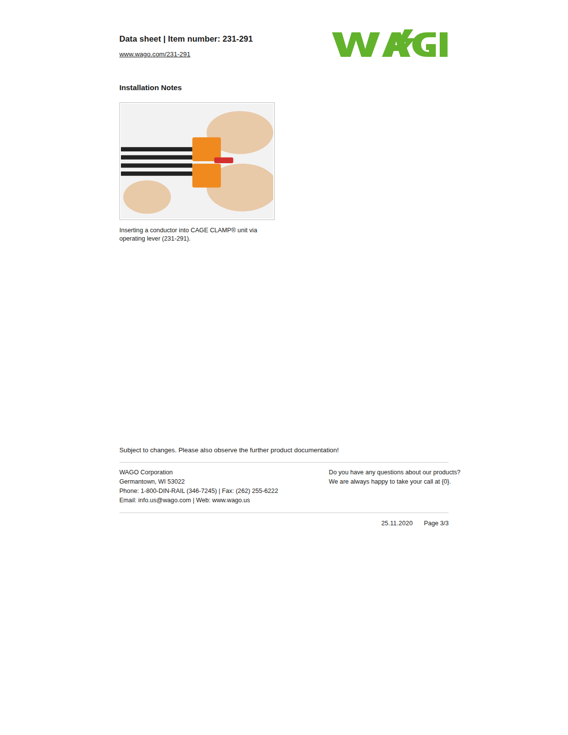Data sheet | Item number: 231-291
www.wago.com/231-291
Installation Notes
Inserting a conductor into CAGE CLAMP® unit via operating lever (231-291).
Subject to changes. Please also observe the further product documentation!
WAGO Corporation
Germantown, WI 53022
Phone: 1-800-DIN-RAIL (346-7245) | Fax: (262) 255-6222
Email: info.us@wago.com | Web: www.wago.us
Do you have any questions about our products?
We are always happy to take your call at {0}.
25.11.2020 Page 3/3